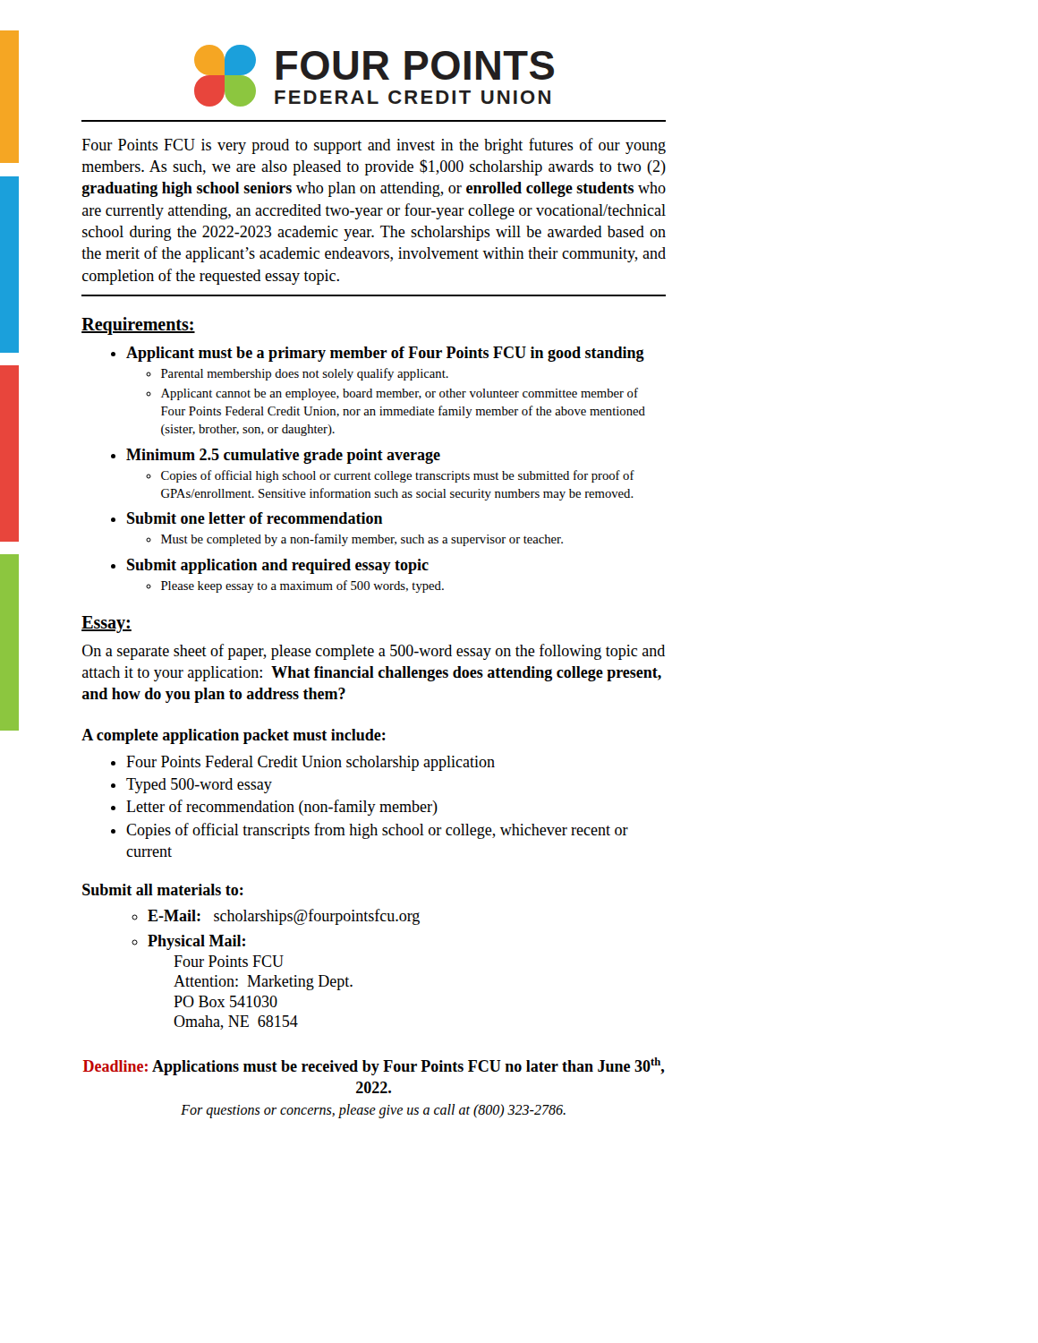FOUR POINTS
FEDERAL CREDIT UNION
Four Points FCU is very proud to support and invest in the bright futures of our young members. As such, we are also pleased to provide $1,000 scholarship awards to two (2) graduating high school seniors who plan on attending, or enrolled college students who are currently attending, an accredited two-year or four-year college or vocational/technical school during the 2022-2023 academic year. The scholarships will be awarded based on the merit of the applicant’s academic endeavors, involvement within their community, and completion of the requested essay topic.
Requirements:
Applicant must be a primary member of Four Points FCU in good standing
Parental membership does not solely qualify applicant.
Applicant cannot be an employee, board member, or other volunteer committee member of Four Points Federal Credit Union, nor an immediate family member of the above mentioned (sister, brother, son, or daughter).
Minimum 2.5 cumulative grade point average
Copies of official high school or current college transcripts must be submitted for proof of GPAs/enrollment. Sensitive information such as social security numbers may be removed.
Submit one letter of recommendation
Must be completed by a non-family member, such as a supervisor or teacher.
Submit application and required essay topic
Please keep essay to a maximum of 500 words, typed.
Essay:
On a separate sheet of paper, please complete a 500-word essay on the following topic and attach it to your application: What financial challenges does attending college present, and how do you plan to address them?
A complete application packet must include:
Four Points Federal Credit Union scholarship application
Typed 500-word essay
Letter of recommendation (non-family member)
Copies of official transcripts from high school or college, whichever recent or current
Submit all materials to:
E-Mail: scholarships@fourpointsfcu.org
Physical Mail:
Four Points FCU
Attention: Marketing Dept.
PO Box 541030
Omaha, NE 68154
Deadline: Applications must be received by Four Points FCU no later than June 30th, 2022.
For questions or concerns, please give us a call at (800) 323-2786.